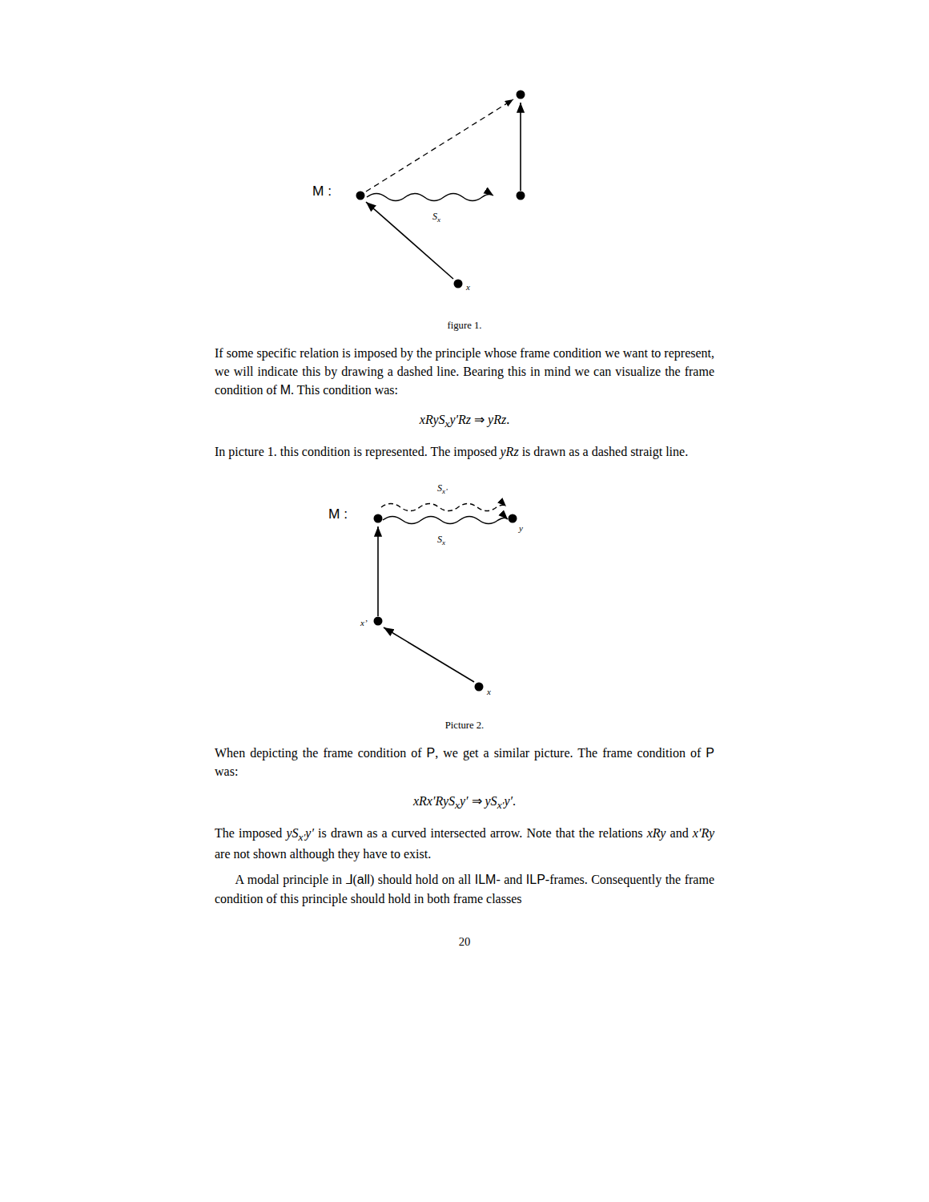M : x Sx
figure 1.
If some specific relation is imposed by the principle whose frame condition we want to represent, we will indicate this by drawing a dashed line. Bearing this in mind we can visualize the frame condition of M. This condition was:
xRySxy′Rz ⇒ yRz.
In picture 1. this condition is represented. The imposed yRz is drawn as a dashed straigt line.
M : y x’ x Sx’ Sx
Picture 2.
When depicting the frame condition of P, we get a similar picture. The frame condition of P was:
xRx′RySxy′ ⇒ ySx′y′.
The imposed ySx′y′ is drawn as a curved intersected arrow. Note that the relations xRy and x′Ry are not shown although they have to exist.
A modal principle in ⅃(all) should hold on all ILM- and ILP-frames. Consequently the frame condition of this principle should hold in both frame classes
20